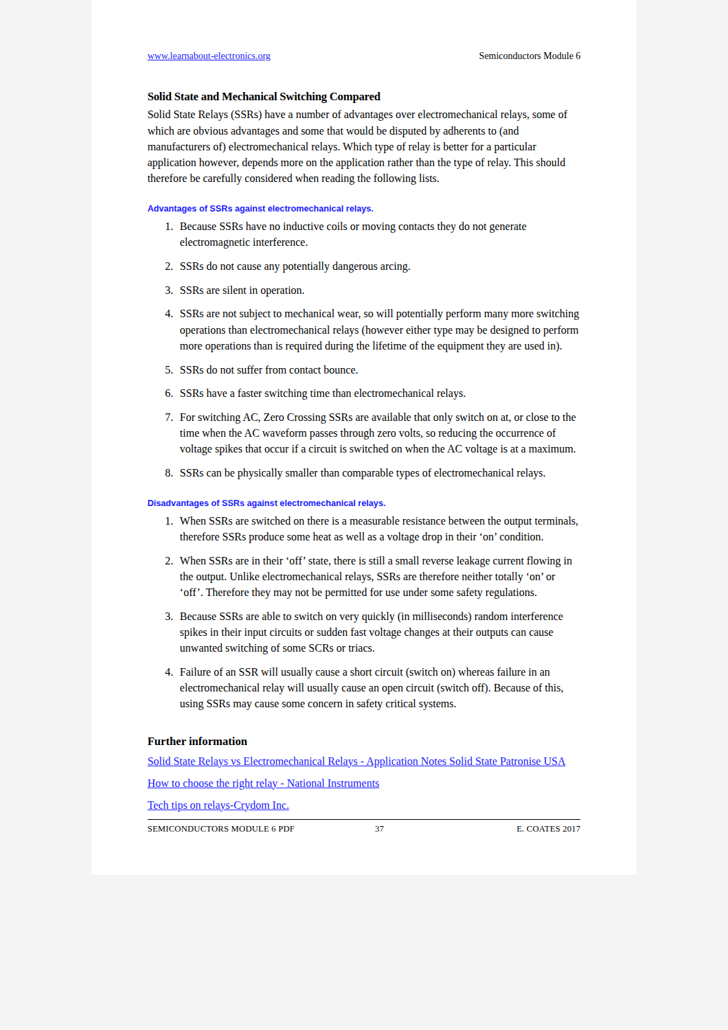www.learnabout-electronics.org Semiconductors Module 6
Solid State and Mechanical Switching Compared
Solid State Relays (SSRs) have a number of advantages over electromechanical relays, some of which are obvious advantages and some that would be disputed by adherents to (and manufacturers of) electromechanical relays. Which type of relay is better for a particular application however, depends more on the application rather than the type of relay. This should therefore be carefully considered when reading the following lists.
Advantages of SSRs against electromechanical relays.
Because SSRs have no inductive coils or moving contacts they do not generate electromagnetic interference.
SSRs do not cause any potentially dangerous arcing.
SSRs are silent in operation.
SSRs are not subject to mechanical wear, so will potentially perform many more switching operations than electromechanical relays (however either type may be designed to perform more operations than is required during the lifetime of the equipment they are used in).
SSRs do not suffer from contact bounce.
SSRs have a faster switching time than electromechanical relays.
For switching AC, Zero Crossing SSRs are available that only switch on at, or close to the time when the AC waveform passes through zero volts, so reducing the occurrence of voltage spikes that occur if a circuit is switched on when the AC voltage is at a maximum.
SSRs can be physically smaller than comparable types of electromechanical relays.
Disadvantages of SSRs against electromechanical relays.
When SSRs are switched on there is a measurable resistance between the output terminals, therefore SSRs produce some heat as well as a voltage drop in their ‘on’ condition.
When SSRs are in their ‘off’ state, there is still a small reverse leakage current flowing in the output. Unlike electromechanical relays, SSRs are therefore neither totally ‘on’ or ‘off’. Therefore they may not be permitted for use under some safety regulations.
Because SSRs are able to switch on very quickly (in milliseconds) random interference spikes in their input circuits or sudden fast voltage changes at their outputs can cause unwanted switching of some SCRs or triacs.
Failure of an SSR will usually cause a short circuit (switch on) whereas failure in an electromechanical relay will usually cause an open circuit (switch off). Because of this, using SSRs may cause some concern in safety critical systems.
Further information
Solid State Relays vs Electromechanical Relays - Application Notes Solid State Patronise USA How to choose the right relay - National Instruments Tech tips on relays-Crydom Inc.
SEMICONDUCTORS MODULE 6 PDF 37 E. COATES 2017